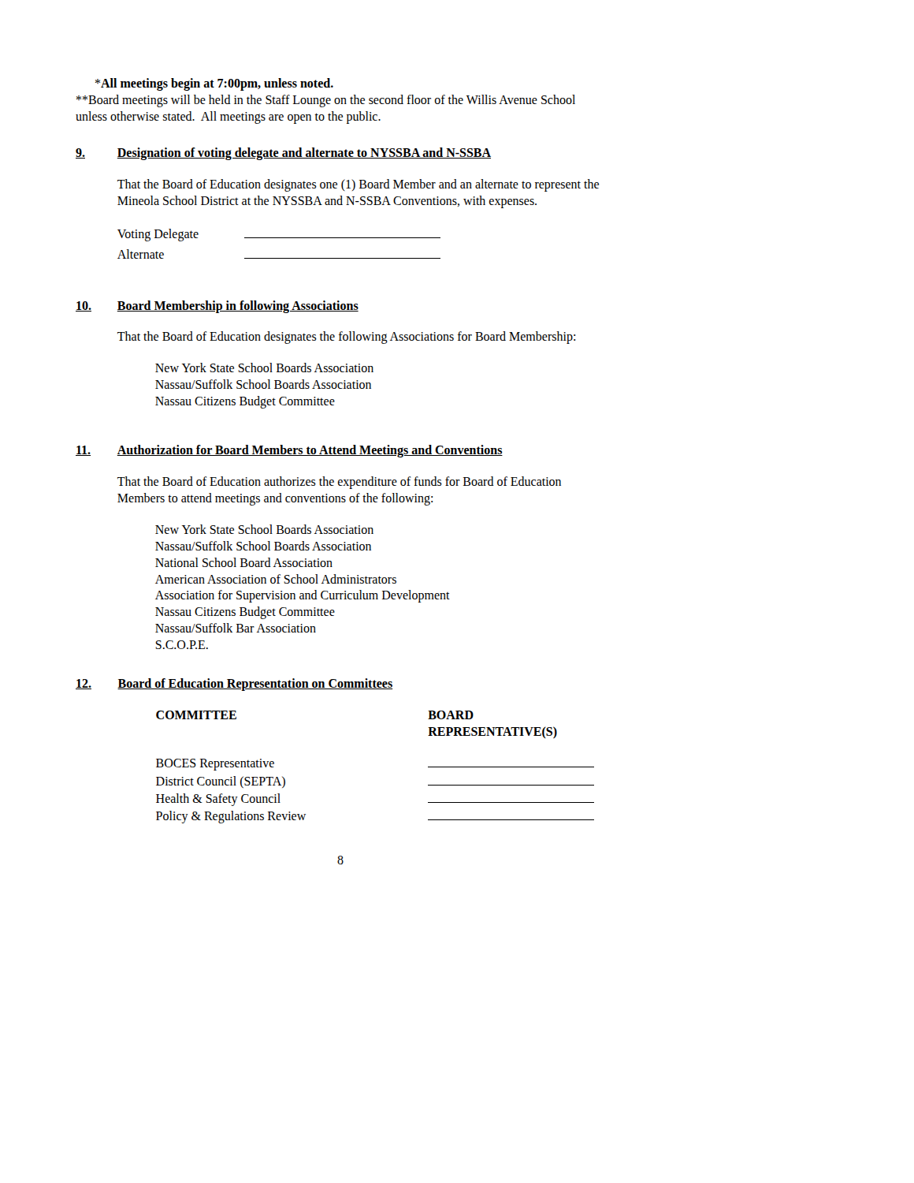*All meetings begin at 7:00pm, unless noted.
**Board meetings will be held in the Staff Lounge on the second floor of the Willis Avenue School unless otherwise stated. All meetings are open to the public.
9.
Designation of voting delegate and alternate to NYSSBA and N-SSBA
That the Board of Education designates one (1) Board Member and an alternate to represent the Mineola School District at the NYSSBA and N-SSBA Conventions, with expenses.
| Voting Delegate | |
| Alternate | |
10.
Board Membership in following Associations
That the Board of Education designates the following Associations for Board Membership:
New York State School Boards Association
Nassau/Suffolk School Boards Association
Nassau Citizens Budget Committee
11.
Authorization for Board Members to Attend Meetings and Conventions
That the Board of Education authorizes the expenditure of funds for Board of Education Members to attend meetings and conventions of the following:
New York State School Boards Association
Nassau/Suffolk School Boards Association
National School Board Association
American Association of School Administrators
Association for Supervision and Curriculum Development
Nassau Citizens Budget Committee
Nassau/Suffolk Bar Association
S.C.O.P.E.
12.
Board of Education Representation on Committees
COMMITTEE
BOARD REPRESENTATIVE(S)
BOCES Representative
District Council (SEPTA)
Health & Safety Council
Policy & Regulations Review
8